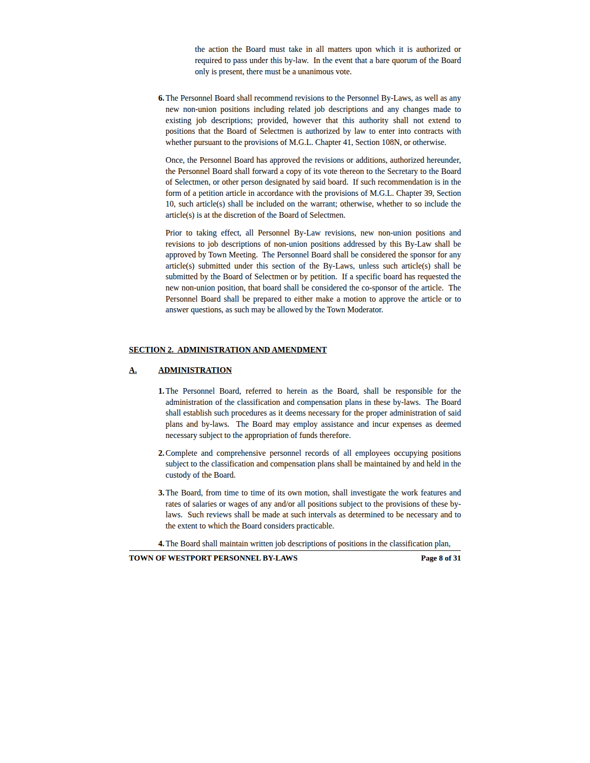the action the Board must take in all matters upon which it is authorized or required to pass under this by-law. In the event that a bare quorum of the Board only is present, there must be a unanimous vote.
6.
The Personnel Board shall recommend revisions to the Personnel By-Laws, as well as any new non-union positions including related job descriptions and any changes made to existing job descriptions; provided, however that this authority shall not extend to positions that the Board of Selectmen is authorized by law to enter into contracts with whether pursuant to the provisions of M.G.L. Chapter 41, Section 108N, or otherwise.
Once, the Personnel Board has approved the revisions or additions, authorized hereunder, the Personnel Board shall forward a copy of its vote thereon to the Secretary to the Board of Selectmen, or other person designated by said board. If such recommendation is in the form of a petition article in accordance with the provisions of M.G.L. Chapter 39, Section 10, such article(s) shall be included on the warrant; otherwise, whether to so include the article(s) is at the discretion of the Board of Selectmen.
Prior to taking effect, all Personnel By-Law revisions, new non-union positions and revisions to job descriptions of non-union positions addressed by this By-Law shall be approved by Town Meeting. The Personnel Board shall be considered the sponsor for any article(s) submitted under this section of the By-Laws, unless such article(s) shall be submitted by the Board of Selectmen or by petition. If a specific board has requested the new non-union position, that board shall be considered the co-sponsor of the article. The Personnel Board shall be prepared to either make a motion to approve the article or to answer questions, as such may be allowed by the Town Moderator.
SECTION 2. ADMINISTRATION AND AMENDMENT
A. ADMINISTRATION
1.
The Personnel Board, referred to herein as the Board, shall be responsible for the administration of the classification and compensation plans in these by-laws. The Board shall establish such procedures as it deems necessary for the proper administration of said plans and by-laws. The Board may employ assistance and incur expenses as deemed necessary subject to the appropriation of funds therefore.
2.
Complete and comprehensive personnel records of all employees occupying positions subject to the classification and compensation plans shall be maintained by and held in the custody of the Board.
3.
The Board, from time to time of its own motion, shall investigate the work features and rates of salaries or wages of any and/or all positions subject to the provisions of these by-laws. Such reviews shall be made at such intervals as determined to be necessary and to the extent to which the Board considers practicable.
4.
The Board shall maintain written job descriptions of positions in the classification plan,
TOWN OF WESTPORT PERSONNEL BY-LAWS Page 8 of 31